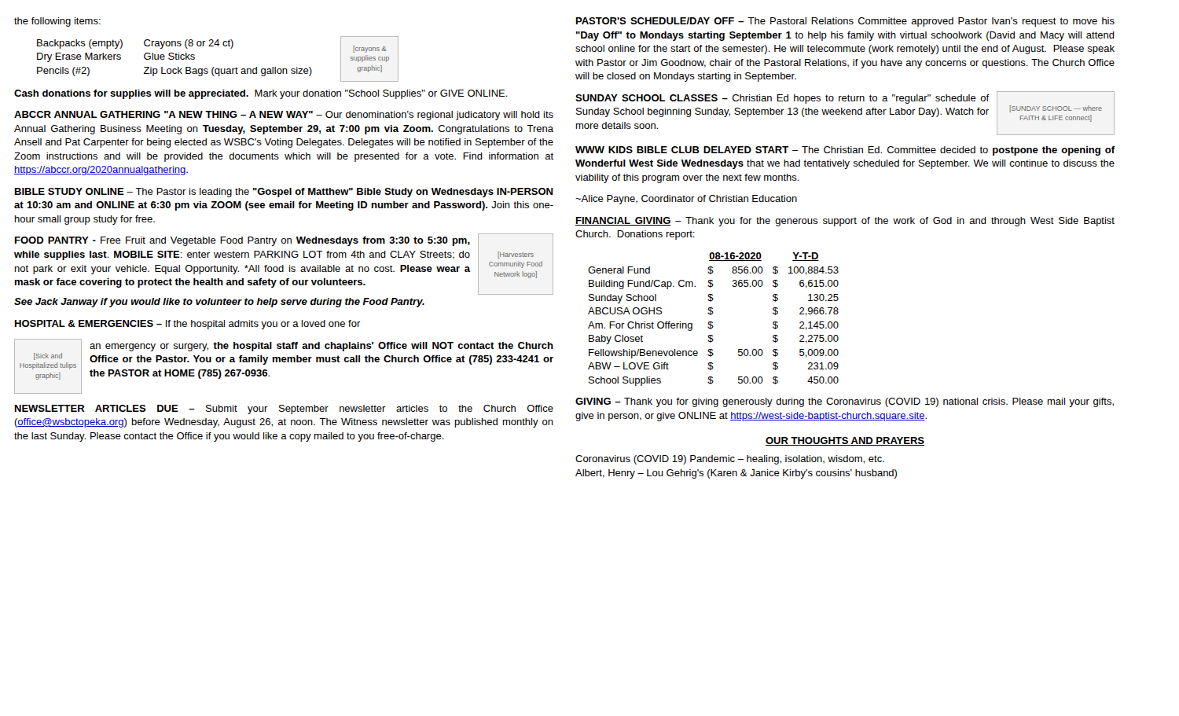the following items:
| Backpacks (empty) | Crayons (8 or 24 ct) |
| Dry Erase Markers | Glue Sticks |
| Pencils (#2) | Zip Lock Bags (quart and gallon size) |
[crayons & supplies cup graphic]
Cash donations for supplies will be appreciated. Mark your donation "School Supplies" or GIVE ONLINE.
ABCCR ANNUAL GATHERING "A NEW THING – A NEW WAY" – Our denomination's regional judicatory will hold its Annual Gathering Business Meeting on Tuesday, September 29, at 7:00 pm via Zoom. Congratulations to Trena Ansell and Pat Carpenter for being elected as WSBC's Voting Delegates. Delegates will be notified in September of the Zoom instructions and will be provided the documents which will be presented for a vote. Find information at https://abccr.org/2020annualgathering.
BIBLE STUDY ONLINE – The Pastor is leading the "Gospel of Matthew" Bible Study on Wednesdays IN-PERSON at 10:30 am and ONLINE at 6:30 pm via ZOOM (see email for Meeting ID number and Password). Join this one-hour small group study for free.
FOOD PANTRY - Free Fruit and Vegetable Food Pantry on Wednesdays from 3:30 to 5:30 pm, while supplies last. MOBILE SITE: enter western PARKING LOT from 4th and CLAY Streets; do not park or exit your vehicle. Equal Opportunity. *All food is available at no cost. Please wear a mask or face covering to protect the health and safety of our volunteers.
[Harvesters Community Food Network logo]
See Jack Janway if you would like to volunteer to help serve during the Food Pantry.
HOSPITAL & EMERGENCIES – If the hospital admits you or a loved one for
[Sick and Hospitalized tulips graphic]
an emergency or surgery, the hospital staff and chaplains' Office will NOT contact the Church Office or the Pastor. You or a family member must call the Church Office at (785) 233-4241 or the PASTOR at HOME (785) 267-0936.
NEWSLETTER ARTICLES DUE – Submit your September newsletter articles to the Church Office (office@wsbctopeka.org) before Wednesday, August 26, at noon. The Witness newsletter was published monthly on the last Sunday. Please contact the Office if you would like a copy mailed to you free-of-charge.
PASTOR'S SCHEDULE/DAY OFF – The Pastoral Relations Committee approved Pastor Ivan's request to move his "Day Off" to Mondays starting September 1 to help his family with virtual schoolwork (David and Macy will attend school online for the start of the semester). He will telecommute (work remotely) until the end of August. Please speak with Pastor or Jim Goodnow, chair of the Pastoral Relations, if you have any concerns or questions. The Church Office will be closed on Mondays starting in September.
SUNDAY SCHOOL CLASSES – Christian Ed hopes to return to a "regular" schedule of Sunday School beginning Sunday, September 13 (the weekend after Labor Day). Watch for more details soon.
[SUNDAY SCHOOL — where FAITH & LIFE connect]
WWW KIDS BIBLE CLUB DELAYED START – The Christian Ed. Committee decided to postpone the opening of Wonderful West Side Wednesdays that we had tentatively scheduled for September. We will continue to discuss the viability of this program over the next few months.
~Alice Payne, Coordinator of Christian Education
FINANCIAL GIVING – Thank you for the generous support of the work of God in and through West Side Baptist Church. Donations report:
| | 08-16-2020 | Y-T-D |
| --- | --- | --- |
| General Fund | $ | 856.00 | $ | 100,884.53 |
| Building Fund/Cap. Cm. | $ | 365.00 | $ | 6,615.00 |
| Sunday School | $ | | $ | 130.25 |
| ABCUSA OGHS | $ | | $ | 2,966.78 |
| Am. For Christ Offering | $ | | $ | 2,145.00 |
| Baby Closet | $ | | $ | 2,275.00 |
| Fellowship/Benevolence | $ | 50.00 | $ | 5,009.00 |
| ABW – LOVE Gift | $ | | $ | 231.09 |
| School Supplies | $ | 50.00 | $ | 450.00 |
GIVING – Thank you for giving generously during the Coronavirus (COVID 19) national crisis. Please mail your gifts, give in person, or give ONLINE at https://west-side-baptist-church.square.site.
OUR THOUGHTS AND PRAYERS
Coronavirus (COVID 19) Pandemic – healing, isolation, wisdom, etc.
Albert, Henry – Lou Gehrig's (Karen & Janice Kirby's cousins' husband)